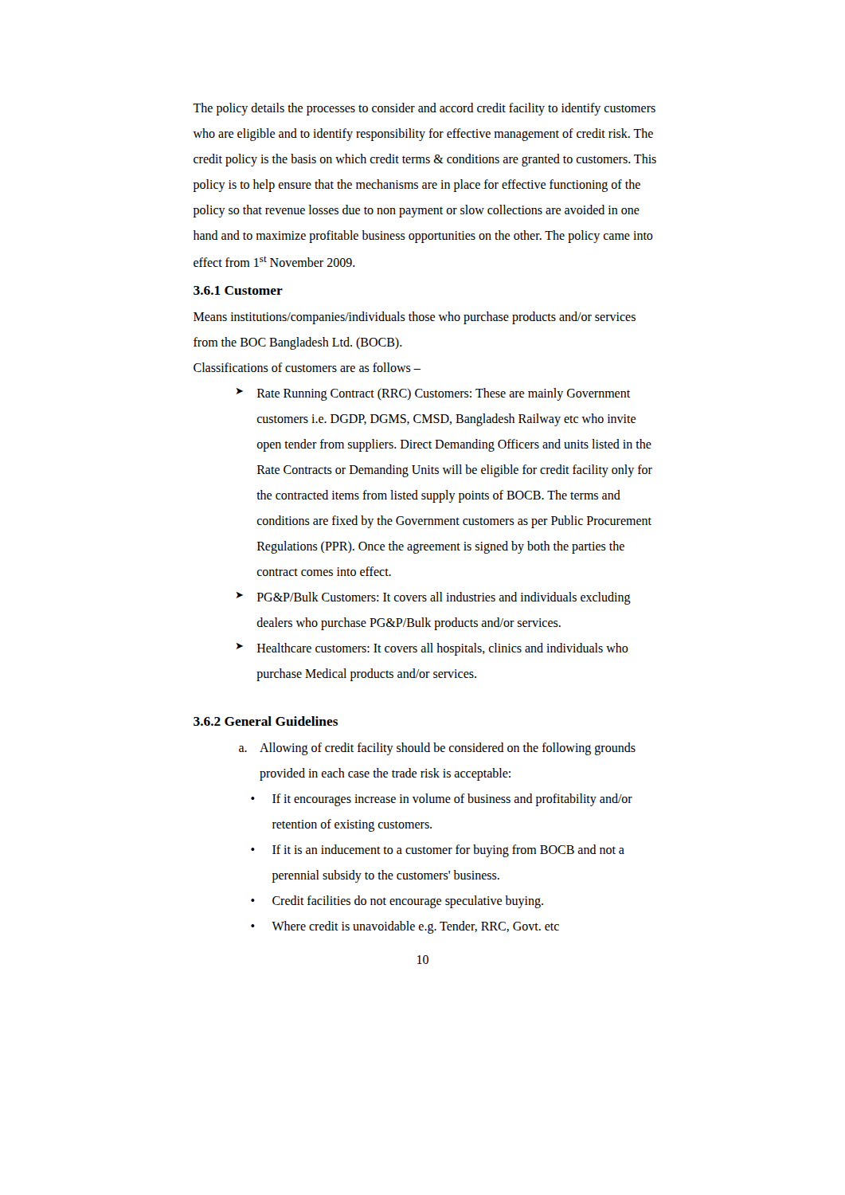The policy details the processes to consider and accord credit facility to identify customers who are eligible and to identify responsibility for effective management of credit risk. The credit policy is the basis on which credit terms & conditions are granted to customers. This policy is to help ensure that the mechanisms are in place for effective functioning of the policy so that revenue losses due to non payment or slow collections are avoided in one hand and to maximize profitable business opportunities on the other. The policy came into effect from 1st November 2009.
3.6.1 Customer
Means institutions/companies/individuals those who purchase products and/or services from the BOC Bangladesh Ltd. (BOCB).
Classifications of customers are as follows –
Rate Running Contract (RRC) Customers: These are mainly Government customers i.e. DGDP, DGMS, CMSD, Bangladesh Railway etc who invite open tender from suppliers. Direct Demanding Officers and units listed in the Rate Contracts or Demanding Units will be eligible for credit facility only for the contracted items from listed supply points of BOCB. The terms and conditions are fixed by the Government customers as per Public Procurement Regulations (PPR). Once the agreement is signed by both the parties the contract comes into effect.
PG&P/Bulk Customers: It covers all industries and individuals excluding dealers who purchase PG&P/Bulk products and/or services.
Healthcare customers: It covers all hospitals, clinics and individuals who purchase Medical products and/or services.
3.6.2 General Guidelines
Allowing of credit facility should be considered on the following grounds provided in each case the trade risk is acceptable:
If it encourages increase in volume of business and profitability and/or retention of existing customers.
If it is an inducement to a customer for buying from BOCB and not a perennial subsidy to the customers' business.
Credit facilities do not encourage speculative buying.
Where credit is unavoidable e.g. Tender, RRC, Govt. etc
10